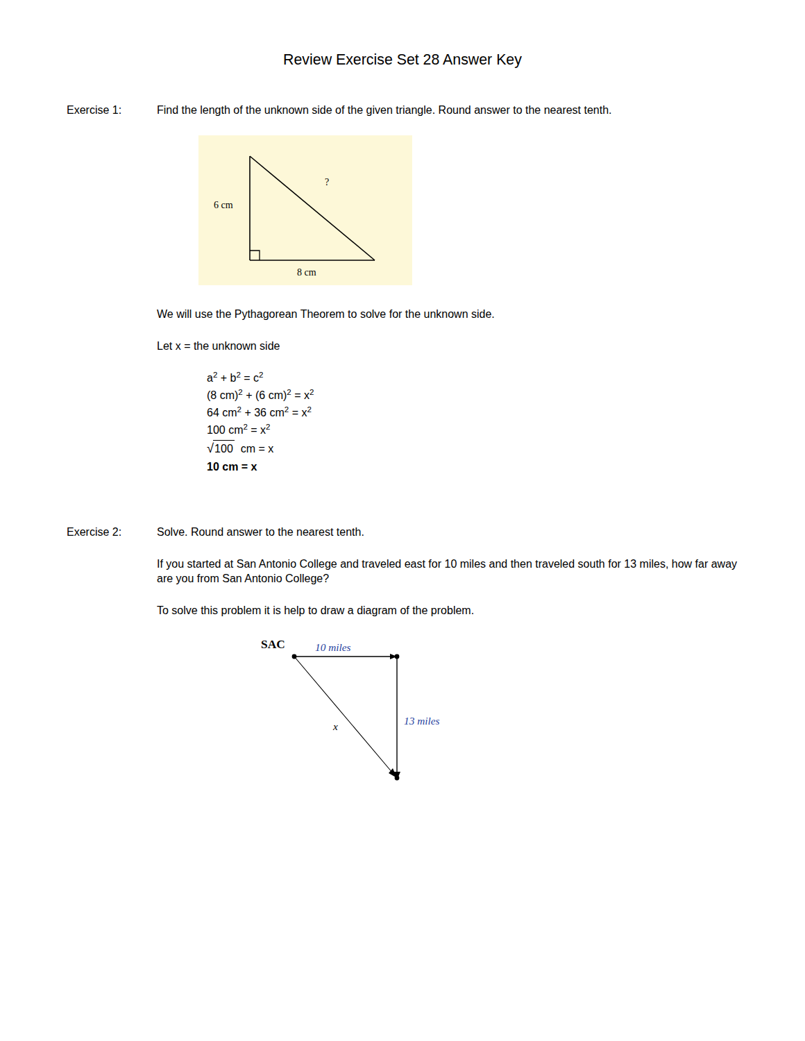Review Exercise Set 28 Answer Key
Exercise 1:
Find the length of the unknown side of the given triangle. Round answer to the nearest tenth.
6 cm 8 cm ?
We will use the Pythagorean Theorem to solve for the unknown side.
Let x = the unknown side
a2 + b2 = c2
(8 cm)2 + (6 cm)2 = x2
64 cm2 + 36 cm2 = x2
100 cm2 = x2
100 cm = x
10 cm = x
Exercise 2:
Solve. Round answer to the nearest tenth.
If you started at San Antonio College and traveled east for 10 miles and then traveled south for 13 miles, how far away are you from San Antonio College?
To solve this problem it is help to draw a diagram of the problem.
SAC 10 miles 13 miles x